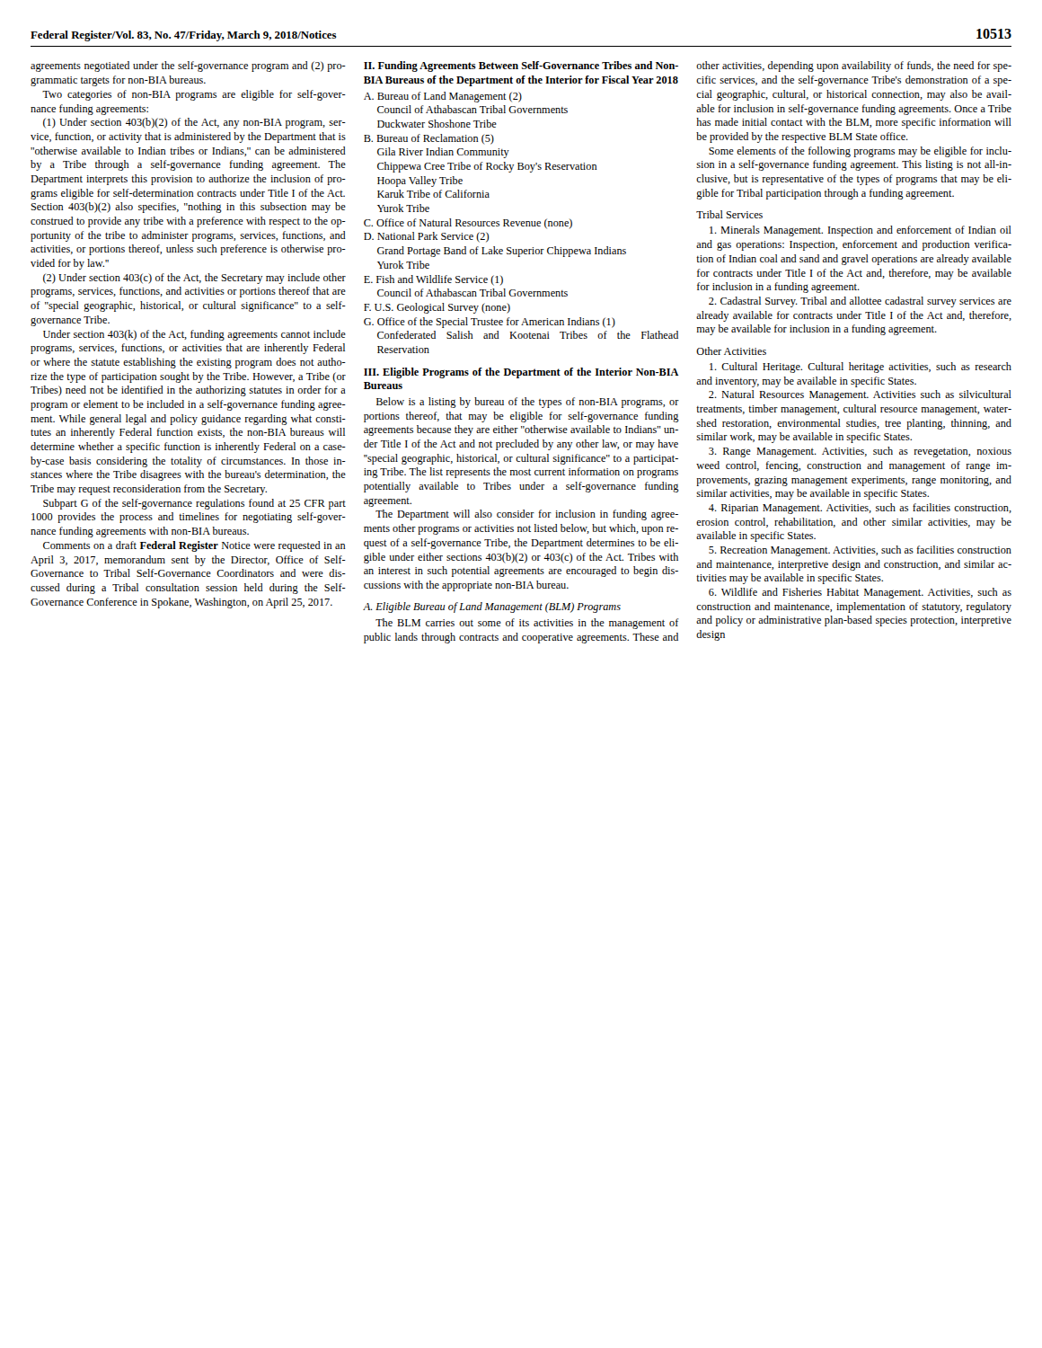Federal Register/Vol. 83, No. 47/Friday, March 9, 2018/Notices
10513
agreements negotiated under the self-governance program and (2) programmatic targets for non-BIA bureaus.
Two categories of non-BIA programs are eligible for self-governance funding agreements:
(1) Under section 403(b)(2) of the Act, any non-BIA program, service, function, or activity that is administered by the Department that is ''otherwise available to Indian tribes or Indians,'' can be administered by a Tribe through a self-governance funding agreement. The Department interprets this provision to authorize the inclusion of programs eligible for self-determination contracts under Title I of the Act. Section 403(b)(2) also specifies, ''nothing in this subsection may be construed to provide any tribe with a preference with respect to the opportunity of the tribe to administer programs, services, functions, and activities, or portions thereof, unless such preference is otherwise provided for by law.''
(2) Under section 403(c) of the Act, the Secretary may include other programs, services, functions, and activities or portions thereof that are of ''special geographic, historical, or cultural significance'' to a self-governance Tribe.
Under section 403(k) of the Act, funding agreements cannot include programs, services, functions, or activities that are inherently Federal or where the statute establishing the existing program does not authorize the type of participation sought by the Tribe. However, a Tribe (or Tribes) need not be identified in the authorizing statutes in order for a program or element to be included in a self-governance funding agreement. While general legal and policy guidance regarding what constitutes an inherently Federal function exists, the non-BIA bureaus will determine whether a specific function is inherently Federal on a case-by-case basis considering the totality of circumstances. In those instances where the Tribe disagrees with the bureau's determination, the Tribe may request reconsideration from the Secretary.
Subpart G of the self-governance regulations found at 25 CFR part 1000 provides the process and timelines for negotiating self-governance funding agreements with non-BIA bureaus.
Comments on a draft Federal Register Notice were requested in an April 3, 2017, memorandum sent by the Director, Office of Self-Governance to Tribal Self-Governance Coordinators and were discussed during a Tribal consultation session held during the Self-Governance Conference in Spokane, Washington, on April 25, 2017.
II. Funding Agreements Between Self-Governance Tribes and Non-BIA Bureaus of the Department of the Interior for Fiscal Year 2018
A. Bureau of Land Management (2)
Council of Athabascan Tribal Governments
Duckwater Shoshone Tribe
B. Bureau of Reclamation (5)
Gila River Indian Community
Chippewa Cree Tribe of Rocky Boy's Reservation
Hoopa Valley Tribe
Karuk Tribe of California
Yurok Tribe
C. Office of Natural Resources Revenue (none)
D. National Park Service (2)
Grand Portage Band of Lake Superior Chippewa Indians
Yurok Tribe
E. Fish and Wildlife Service (1)
Council of Athabascan Tribal Governments
F. U.S. Geological Survey (none)
G. Office of the Special Trustee for American Indians (1)
Confederated Salish and Kootenai Tribes of the Flathead Reservation
III. Eligible Programs of the Department of the Interior Non-BIA Bureaus
Below is a listing by bureau of the types of non-BIA programs, or portions thereof, that may be eligible for self-governance funding agreements because they are either ''otherwise available to Indians'' under Title I of the Act and not precluded by any other law, or may have ''special geographic, historical, or cultural significance'' to a participating Tribe. The list represents the most current information on programs potentially available to Tribes under a self-governance funding agreement.
The Department will also consider for inclusion in funding agreements other programs or activities not listed below, but which, upon request of a self-governance Tribe, the Department determines to be eligible under either sections 403(b)(2) or 403(c) of the Act. Tribes with an interest in such potential agreements are encouraged to begin discussions with the appropriate non-BIA bureau.
A. Eligible Bureau of Land Management (BLM) Programs
The BLM carries out some of its activities in the management of public lands through contracts and cooperative agreements. These and other activities, depending upon availability of funds, the need for specific services, and the self-governance Tribe's demonstration of a special geographic, cultural, or historical connection, may also be available for inclusion in self-governance funding agreements. Once a Tribe has made initial contact with the BLM, more specific information will be provided by the respective BLM State office.
Some elements of the following programs may be eligible for inclusion in a self-governance funding agreement. This listing is not all-inclusive, but is representative of the types of programs that may be eligible for Tribal participation through a funding agreement.
Tribal Services
1. Minerals Management. Inspection and enforcement of Indian oil and gas operations: Inspection, enforcement and production verification of Indian coal and sand and gravel operations are already available for contracts under Title I of the Act and, therefore, may be available for inclusion in a funding agreement.
2. Cadastral Survey. Tribal and allottee cadastral survey services are already available for contracts under Title I of the Act and, therefore, may be available for inclusion in a funding agreement.
Other Activities
1. Cultural Heritage. Cultural heritage activities, such as research and inventory, may be available in specific States.
2. Natural Resources Management. Activities such as silvicultural treatments, timber management, cultural resource management, watershed restoration, environmental studies, tree planting, thinning, and similar work, may be available in specific States.
3. Range Management. Activities, such as revegetation, noxious weed control, fencing, construction and management of range improvements, grazing management experiments, range monitoring, and similar activities, may be available in specific States.
4. Riparian Management. Activities, such as facilities construction, erosion control, rehabilitation, and other similar activities, may be available in specific States.
5. Recreation Management. Activities, such as facilities construction and maintenance, interpretive design and construction, and similar activities may be available in specific States.
6. Wildlife and Fisheries Habitat Management. Activities, such as construction and maintenance, implementation of statutory, regulatory and policy or administrative plan-based species protection, interpretive design